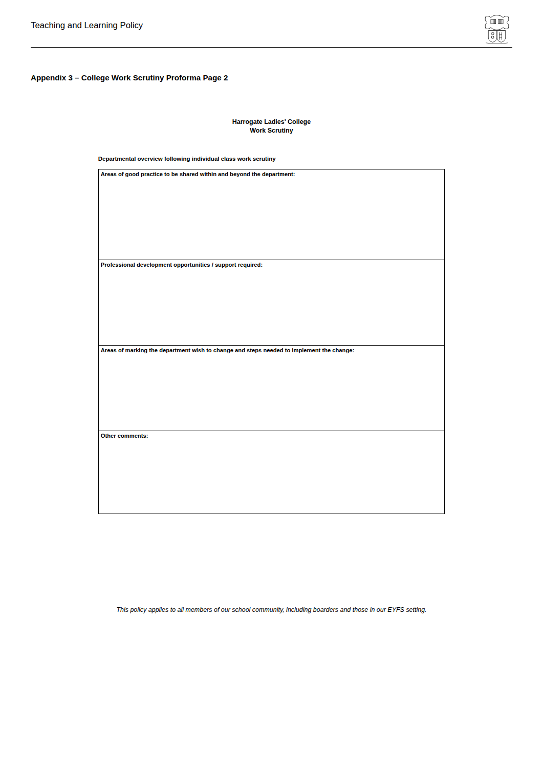Teaching and Learning Policy
Appendix 3 – College Work Scrutiny Proforma Page 2
Harrogate Ladies' College
Work Scrutiny
Departmental overview following individual class work scrutiny
| Areas of good practice to be shared within and beyond the department: |
| Professional development opportunities / support required: |
| Areas of marking the department wish to change and steps needed to implement the change: |
| Other comments: |
This policy applies to all members of our school community, including boarders and those in our EYFS setting.